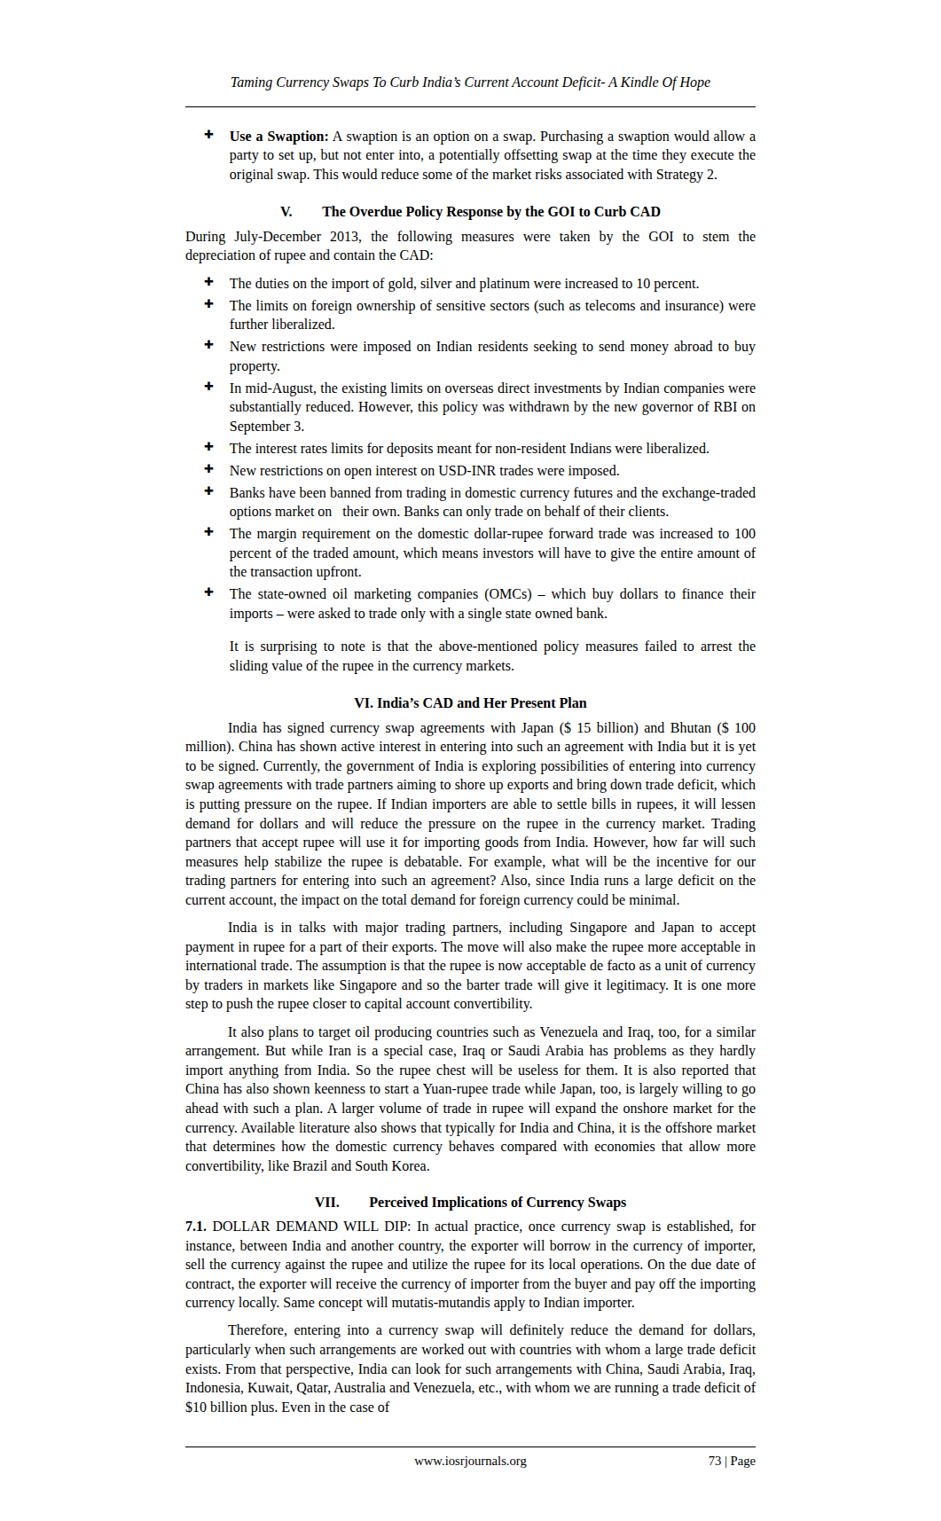Taming Currency Swaps To Curb India’s Current Account Deficit- A Kindle Of Hope
Use a Swaption: A swaption is an option on a swap. Purchasing a swaption would allow a party to set up, but not enter into, a potentially offsetting swap at the time they execute the original swap. This would reduce some of the market risks associated with Strategy 2.
V. The Overdue Policy Response by the GOI to Curb CAD
During July-December 2013, the following measures were taken by the GOI to stem the depreciation of rupee and contain the CAD:
The duties on the import of gold, silver and platinum were increased to 10 percent.
The limits on foreign ownership of sensitive sectors (such as telecoms and insurance) were further liberalized.
New restrictions were imposed on Indian residents seeking to send money abroad to buy property.
In mid-August, the existing limits on overseas direct investments by Indian companies were substantially reduced. However, this policy was withdrawn by the new governor of RBI on September 3.
The interest rates limits for deposits meant for non-resident Indians were liberalized.
New restrictions on open interest on USD-INR trades were imposed.
Banks have been banned from trading in domestic currency futures and the exchange-traded options market on their own. Banks can only trade on behalf of their clients.
The margin requirement on the domestic dollar-rupee forward trade was increased to 100 percent of the traded amount, which means investors will have to give the entire amount of the transaction upfront.
The state-owned oil marketing companies (OMCs) – which buy dollars to finance their imports – were asked to trade only with a single state owned bank.
It is surprising to note is that the above-mentioned policy measures failed to arrest the sliding value of the rupee in the currency markets.
VI. India’s CAD and Her Present Plan
India has signed currency swap agreements with Japan ($ 15 billion) and Bhutan ($ 100 million). China has shown active interest in entering into such an agreement with India but it is yet to be signed. Currently, the government of India is exploring possibilities of entering into currency swap agreements with trade partners aiming to shore up exports and bring down trade deficit, which is putting pressure on the rupee. If Indian importers are able to settle bills in rupees, it will lessen demand for dollars and will reduce the pressure on the rupee in the currency market. Trading partners that accept rupee will use it for importing goods from India. However, how far will such measures help stabilize the rupee is debatable. For example, what will be the incentive for our trading partners for entering into such an agreement? Also, since India runs a large deficit on the current account, the impact on the total demand for foreign currency could be minimal.
India is in talks with major trading partners, including Singapore and Japan to accept payment in rupee for a part of their exports. The move will also make the rupee more acceptable in international trade. The assumption is that the rupee is now acceptable de facto as a unit of currency by traders in markets like Singapore and so the barter trade will give it legitimacy. It is one more step to push the rupee closer to capital account convertibility.
It also plans to target oil producing countries such as Venezuela and Iraq, too, for a similar arrangement. But while Iran is a special case, Iraq or Saudi Arabia has problems as they hardly import anything from India. So the rupee chest will be useless for them. It is also reported that China has also shown keenness to start a Yuan-rupee trade while Japan, too, is largely willing to go ahead with such a plan. A larger volume of trade in rupee will expand the onshore market for the currency. Available literature also shows that typically for India and China, it is the offshore market that determines how the domestic currency behaves compared with economies that allow more convertibility, like Brazil and South Korea.
VII. Perceived Implications of Currency Swaps
7.1. DOLLAR DEMAND WILL DIP: In actual practice, once currency swap is established, for instance, between India and another country, the exporter will borrow in the currency of importer, sell the currency against the rupee and utilize the rupee for its local operations. On the due date of contract, the exporter will receive the currency of importer from the buyer and pay off the importing currency locally. Same concept will mutatis-mutandis apply to Indian importer.
Therefore, entering into a currency swap will definitely reduce the demand for dollars, particularly when such arrangements are worked out with countries with whom a large trade deficit exists. From that perspective, India can look for such arrangements with China, Saudi Arabia, Iraq, Indonesia, Kuwait, Qatar, Australia and Venezuela, etc., with whom we are running a trade deficit of $10 billion plus. Even in the case of
www.iosrjournals.org
73 | Page